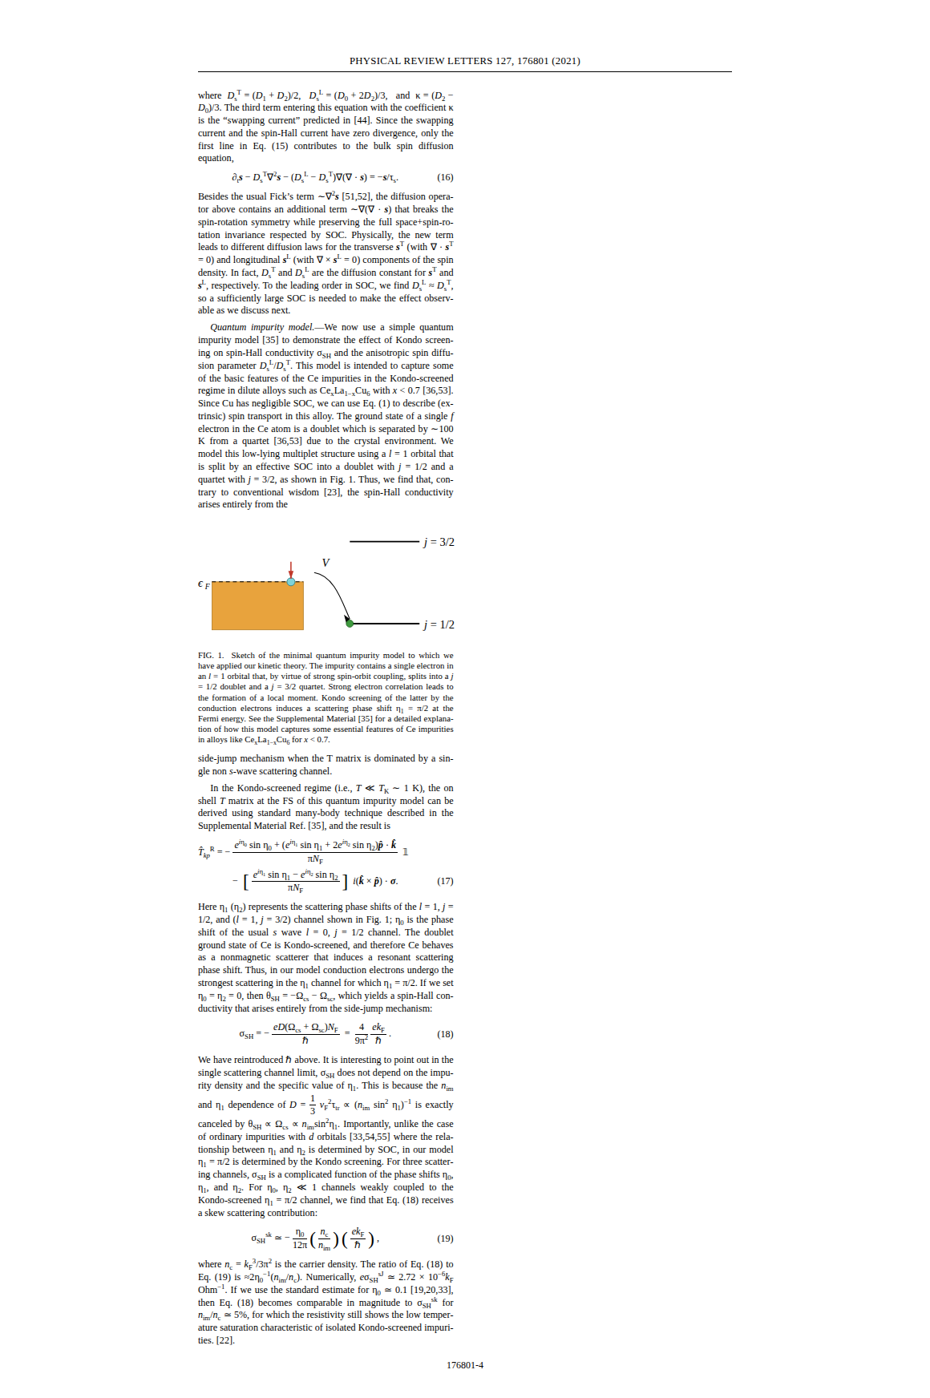PHYSICAL REVIEW LETTERS 127, 176801 (2021)
where DsT = (D1 + D2)/2, DsL = (D0 + 2D2)/3, and κ = (D2 − D0)/3. The third term entering this equation with the coefficient κ is the “swapping current” predicted in [44]. Since the swapping current and the spin-Hall current have zero divergence, only the first line in Eq. (15) contributes to the bulk spin diffusion equation,
∂ts − DsT∇2s − (DsL − DsT)∇(∇ · s) = −s/τs.
(16)
Besides the usual Fick’s term ∼∇2s [51,52], the diffusion operator above contains an additional term ∼∇(∇ · s) that breaks the spin-rotation symmetry while preserving the full space+spin-rotation invariance respected by SOC. Physically, the new term leads to different diffusion laws for the transverse sT (with ∇ · sT = 0) and longitudinal sL (with ∇ × sL = 0) components of the spin density. In fact, DsT and DsL are the diffusion constant for sT and sL, respectively. To the leading order in SOC, we find DsL ≈ DsT, so a sufficiently large SOC is needed to make the effect observable as we discuss next.
Quantum impurity model.—We now use a simple quantum impurity model [35] to demonstrate the effect of Kondo screening on spin-Hall conductivity σSH and the anisotropic spin diffusion parameter DsL/DsT. This model is intended to capture some of the basic features of the Ce impurities in the Kondo-screened regime in dilute alloys such as CexLa1−xCu6 with x < 0.7 [36,53]. Since Cu has negligible SOC, we can use Eq. (1) to describe (extrinsic) spin transport in this alloy. The ground state of a single f electron in the Ce atom is a doublet which is separated by ∼100 K from a quartet [36,53] due to the crystal environment. We model this low-lying multiplet structure using a l = 1 orbital that is split by an effective SOC into a doublet with j = 1/2 and a quartet with j = 3/2, as shown in Fig. 1. Thus, we find that, contrary to conventional wisdom [23], the spin-Hall conductivity arises entirely from the
ϵ F V j = 3/2 j = 1/2
FIG. 1. Sketch of the minimal quantum impurity model to which we have applied our kinetic theory. The impurity contains a single electron in an l = 1 orbital that, by virtue of strong spin-orbit coupling, splits into a j = 1/2 doublet and a j = 3/2 quartet. Strong electron correlation leads to the formation of a local moment. Kondo screening of the latter by the conduction electrons induces a scattering phase shift η1 = π/2 at the Fermi energy. See the Supplemental Material [35] for a detailed explanation of how this model captures some essential features of Ce impurities in alloys like CexLa1−xCu6 for x < 0.7.
side-jump mechanism when the T matrix is dominated by a single non s-wave scattering channel.
In the Kondo-screened regime (i.e., T ≪ TK ∼ 1 K), the on shell T matrix at the FS of this quantum impurity model can be derived using standard many-body technique described in the Supplemental Material Ref. [35], and the result is
T̂kpR = − eiη0 sin η0 + (eiη1 sin η1 + 2eiη2 sin η2)p̂ · k̂ πNF 𝟙
− [ eiη1 sin η1 − eiη2 sin η2 πNF ] i(k̂ × p̂) · σ.
(17)
Here η1 (η2) represents the scattering phase shifts of the l = 1, j = 1/2, and (l = 1, j = 3/2) channel shown in Fig. 1; η0 is the phase shift of the usual s wave l = 0, j = 1/2 channel. The doublet ground state of Ce is Kondo-screened, and therefore Ce behaves as a nonmagnetic scatterer that induces a resonant scattering phase shift. Thus, in our model conduction electrons undergo the strongest scattering in the η1 channel for which η1 = π/2. If we set η0 = η2 = 0, then θSH = −Ωcs − Ωsc, which yields a spin-Hall conductivity that arises entirely from the side-jump mechanism:
σSH = − eD(Ωcs + Ωsc)NF ℏ = 4 9π2 ekF ℏ .
(18)
We have reintroduced ℏ above. It is interesting to point out in the single scattering channel limit, σSH does not depend on the impurity density and the specific value of η1. This is because the nim and η1 dependence of D = 13 vF2τtr ∝ (nim sin2 η1)−1 is exactly canceled by θSH ∝ Ωcs ∝ nimsin2η1. Importantly, unlike the case of ordinary impurities with d orbitals [33,54,55] where the relationship between η1 and η2 is determined by SOC, in our model η1 = π/2 is determined by the Kondo screening. For three scattering channels, σSH is a complicated function of the phase shifts η0, η1, and η2. For η0, η2 ≪ 1 channels weakly coupled to the Kondo-screened η1 = π/2 channel, we find that Eq. (18) receives a skew scattering contribution:
σSHsk ≃ − η0 12π ( nc nim ) ( ekF ℏ ) ,
(19)
where nc = kF3/3π2 is the carrier density. The ratio of Eq. (18) to Eq. (19) is ≈2η0−1(nim/nc). Numerically, eσSHsJ ≃ 2.72 × 10−6kF Ohm−1. If we use the standard estimate for η0 ≃ 0.1 [19,20,33], then Eq. (18) becomes comparable in magnitude to σSHsk for nim/nc ≃ 5%, for which the resistivity still shows the low temperature saturation characteristic of isolated Kondo-screened impurities. [22].
176801-4